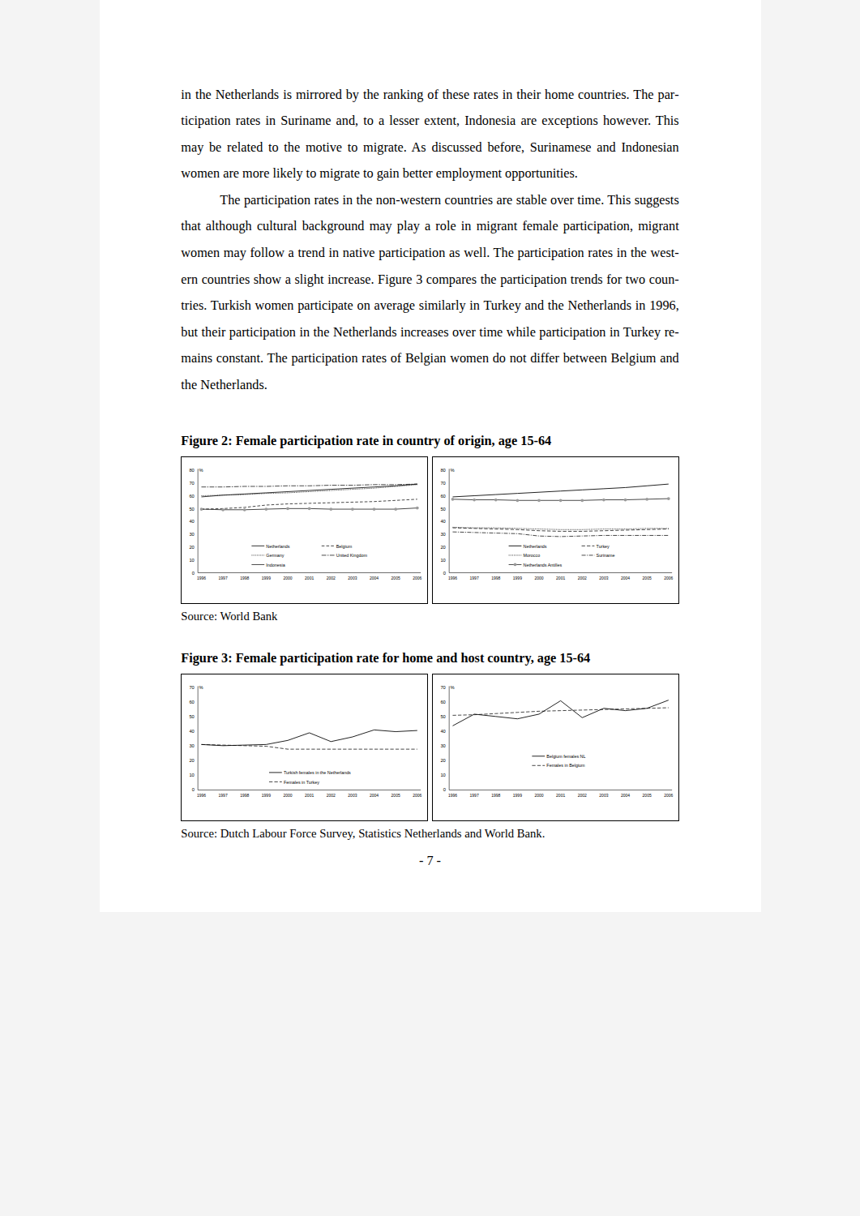in the Netherlands is mirrored by the ranking of these rates in their home countries. The participation rates in Suriname and, to a lesser extent, Indonesia are exceptions however. This may be related to the motive to migrate. As discussed before, Surinamese and Indonesian women are more likely to migrate to gain better employment opportunities.
The participation rates in the non-western countries are stable over time. This suggests that although cultural background may play a role in migrant female participation, migrant women may follow a trend in native participation as well. The participation rates in the western countries show a slight increase. Figure 3 compares the participation trends for two countries. Turkish women participate on average similarly in Turkey and the Netherlands in 1996, but their participation in the Netherlands increases over time while participation in Turkey remains constant. The participation rates of Belgian women do not differ between Belgium and the Netherlands.
Figure 2: Female participation rate in country of origin, age 15-64
80 70 60 50 40 30 20 10 0 % 1996 1997 1998 1999 2000 2001 2002 2003 2004 2005 2006 Netherlands Belgium Germany United Kingdom Indonesia
80 70 60 50 40 30 20 10 0 % 1996 1997 1998 1999 2000 2001 2002 2003 2004 2005 2006 Netherlands Turkey Morocco Suriname Netherlands Antilles
Source: World Bank
Figure 3: Female participation rate for home and host country, age 15-64
70 60 50 40 30 20 10 0 % 1996 1997 1998 1999 2000 2001 2002 2003 2004 2005 2006 Turkish females in the Netherlands Females in Turkey
70 60 50 40 30 20 10 0 % 1996 1997 1998 1999 2000 2001 2002 2003 2004 2005 2006 Belgium females NL Females in Belgium
Source: Dutch Labour Force Survey, Statistics Netherlands and World Bank.
- 7 -